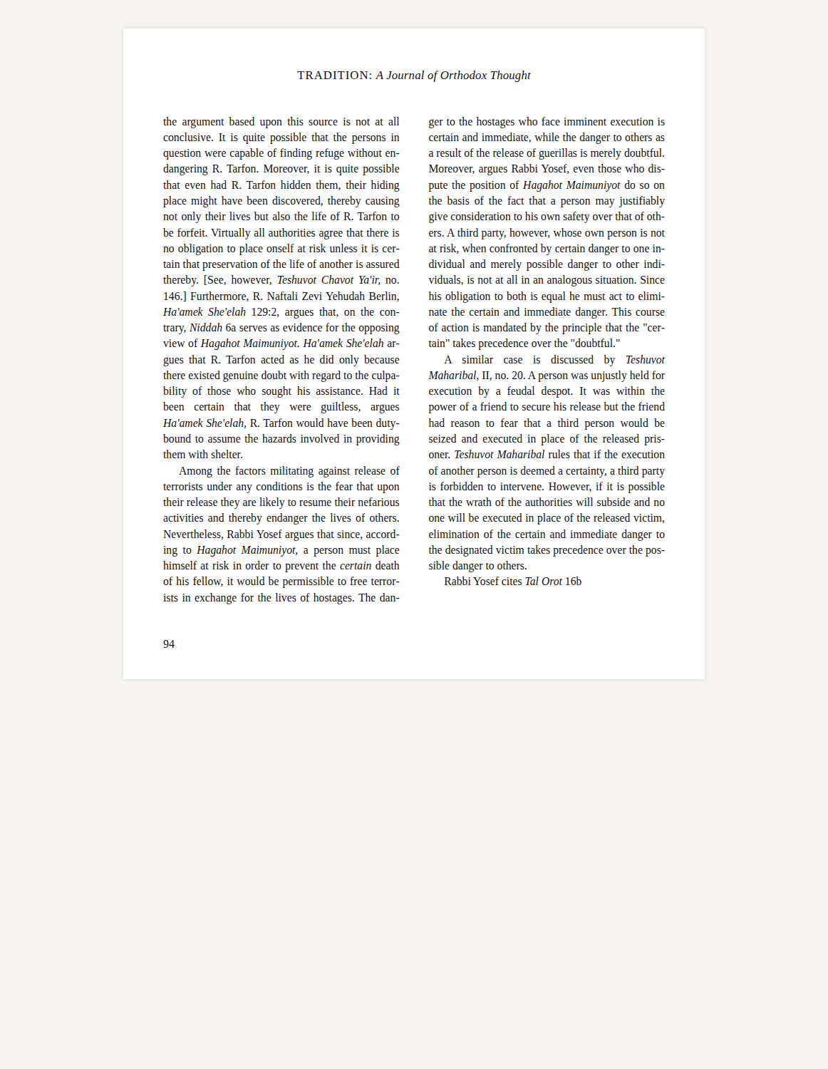TRADITION: A Journal of Orthodox Thought
the argument based upon this source is not at all conclusive. It is quite possible that the persons in question were capable of finding refuge without endangering R. Tarfon. Moreover, it is quite possible that even had R. Tarfon hidden them, their hiding place might have been discovered, thereby causing not only their lives but also the life of R. Tarfon to be forfeit. Virtually all authorities agree that there is no obligation to place onself at risk unless it is certain that preservation of the life of another is assured thereby. [See, however, Teshuvot Chavot Ya'ir, no. 146.] Furthermore, R. Naftali Zevi Yehudah Berlin, Ha'amek She'elah 129:2, argues that, on the contrary, Niddah 6a serves as evidence for the opposing view of Hagahot Maimuniyot. Ha'amek She'elah argues that R. Tarfon acted as he did only because there existed genuine doubt with regard to the culpability of those who sought his assistance. Had it been certain that they were guiltless, argues Ha'amek She'elah, R. Tarfon would have been duty-bound to assume the hazards involved in providing them with shelter.
Among the factors militating against release of terrorists under any conditions is the fear that upon their release they are likely to resume their nefarious activities and thereby endanger the lives of others. Nevertheless, Rabbi Yosef argues that since, according to Hagahot Maimuniyot, a person must place himself at risk in order to prevent the certain death of his fellow, it would be permissible to free terrorists in exchange for the lives of hostages. The danger to the hostages who face imminent execution is certain and immediate, while the danger to others as a result of the release of guerillas is merely doubtful. Moreover, argues Rabbi Yosef, even those who dispute the position of Hagahot Maimuniyot do so on the basis of the fact that a person may justifiably give consideration to his own safety over that of others. A third party, however, whose own person is not at risk, when confronted by certain danger to one individual and merely possible danger to other individuals, is not at all in an analogous situation. Since his obligation to both is equal he must act to eliminate the certain and immediate danger. This course of action is mandated by the principle that the "certain" takes precedence over the "doubtful."
A similar case is discussed by Teshuvot Maharibal, II, no. 20. A person was unjustly held for execution by a feudal despot. It was within the power of a friend to secure his release but the friend had reason to fear that a third person would be seized and executed in place of the released prisoner. Teshuvot Maharibal rules that if the execution of another person is deemed a certainty, a third party is forbidden to intervene. However, if it is possible that the wrath of the authorities will subside and no one will be executed in place of the released victim, elimination of the certain and immediate danger to the designated victim takes precedence over the possible danger to others.
Rabbi Yosef cites Tal Orot 16b
94